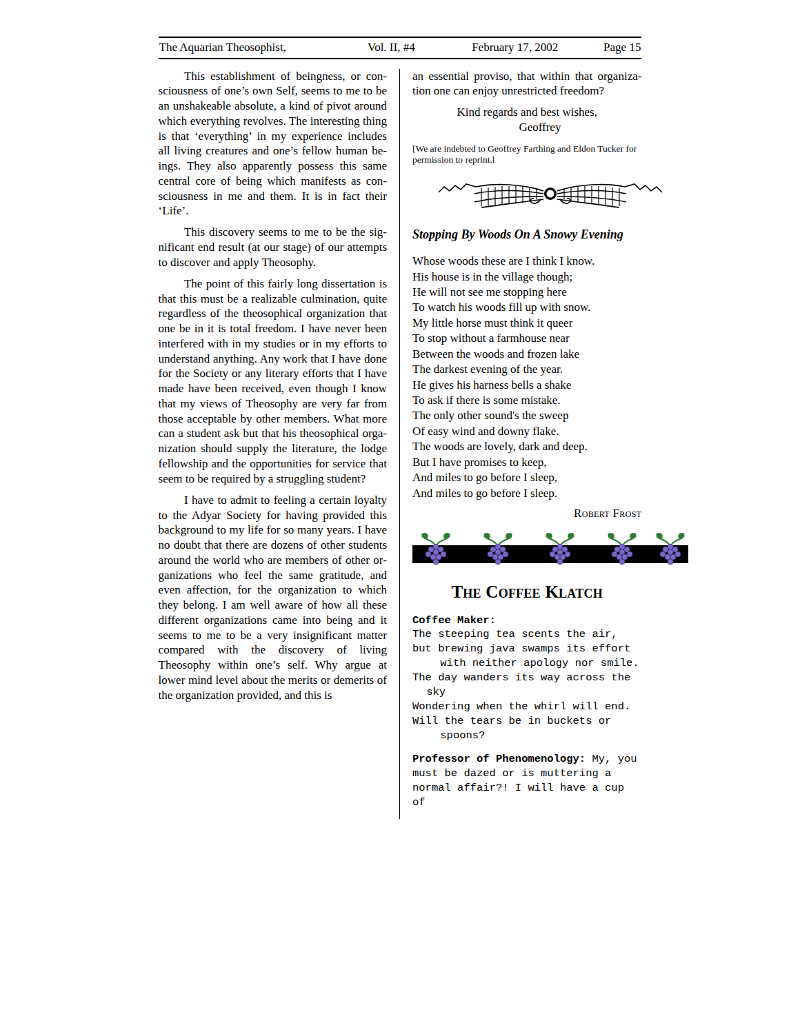| The Aquarian Theosophist, | Vol. II, #4 | February 17, 2002 | Page 15 |
This establishment of beingness, or consciousness of one’s own Self, seems to me to be an unshakeable absolute, a kind of pivot around which everything revolves. The interesting thing is that ‘everything’ in my experience includes all living creatures and one’s fellow human beings. They also apparently possess this same central core of being which manifests as consciousness in me and them. It is in fact their ‘Life’.
This discovery seems to me to be the significant end result (at our stage) of our attempts to discover and apply Theosophy.
The point of this fairly long dissertation is that this must be a realizable culmination, quite regardless of the theosophical organization that one be in it is total freedom. I have never been interfered with in my studies or in my efforts to understand anything. Any work that I have done for the Society or any literary efforts that I have made have been received, even though I know that my views of Theosophy are very far from those acceptable by other members. What more can a student ask but that his theosophical organization should supply the literature, the lodge fellowship and the opportunities for service that seem to be required by a struggling student?
I have to admit to feeling a certain loyalty to the Adyar Society for having provided this background to my life for so many years. I have no doubt that there are dozens of other students around the world who are members of other organizations who feel the same gratitude, and even affection, for the organization to which they belong. I am well aware of how all these different organizations came into being and it seems to me to be a very insignificant matter compared with the discovery of living Theosophy within one’s self. Why argue at lower mind level about the merits or demerits of the organization provided, and this is
an essential proviso, that within that organization one can enjoy unrestricted freedom?
Kind regards and best wishes, Geoffrey
[We are indebted to Geoffrey Farthing and Eldon Tucker for permission to reprint.l
Stopping By Woods On A Snowy Evening
Whose woods these are I think I know.
His house is in the village though;
He will not see me stopping here
To watch his woods fill up with snow.
My little horse must think it queer
To stop without a farmhouse near
Between the woods and frozen lake
The darkest evening of the year.
He gives his harness bells a shake
To ask if there is some mistake.
The only other sound's the sweep
Of easy wind and downy flake.
The woods are lovely, dark and deep.
But I have promises to keep,
And miles to go before I sleep,
And miles to go before I sleep.
Robert Frost
The Coffee Klatch
Coffee Maker:
The steeping tea scents the air,
but brewing java swamps its effort
with neither apology nor smile. The day wanders its way across the
sky Wondering when the whirl will end.
Will the tears be in buckets or
spoons?
Professor of Phenomenology: My, you must be dazed or is muttering a normal affair?! I will have a cup of